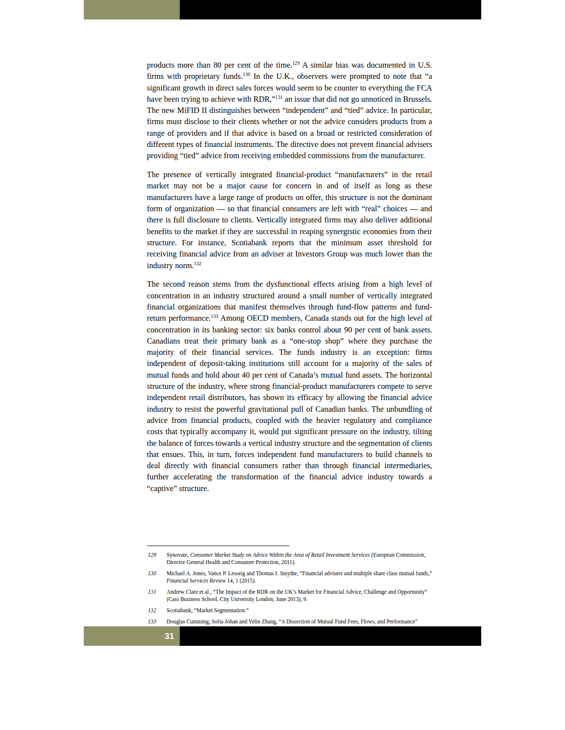products more than 80 per cent of the time.129 A similar bias was documented in U.S. firms with proprietary funds.130 In the U.K., observers were prompted to note that “a significant growth in direct sales forces would seem to be counter to everything the FCA have been trying to achieve with RDR,”131 an issue that did not go unnoticed in Brussels. The new MiFID II distinguishes between “independent” and “tied” advice. In particular, firms must disclose to their clients whether or not the advice considers products from a range of providers and if that advice is based on a broad or restricted consideration of different types of financial instruments. The directive does not prevent financial advisers providing “tied” advice from receiving embedded commissions from the manufacturer.
The presence of vertically integrated financial-product “manufacturers” in the retail market may not be a major cause for concern in and of itself as long as these manufacturers have a large range of products on offer, this structure is not the dominant form of organization — so that financial consumers are left with “real” choices — and there is full disclosure to clients. Vertically integrated firms may also deliver additional benefits to the market if they are successful in reaping synergistic economies from their structure. For instance, Scotiabank reports that the minimum asset threshold for receiving financial advice from an adviser at Investors Group was much lower than the industry norm.132
The second reason stems from the dysfunctional effects arising from a high level of concentration in an industry structured around a small number of vertically integrated financial organizations that manifest themselves through fund-flow patterns and fund-return performance.133 Among OECD members, Canada stands out for the high level of concentration in its banking sector: six banks control about 90 per cent of bank assets. Canadians treat their primary bank as a “one-stop shop” where they purchase the majority of their financial services. The funds industry is an exception: firms independent of deposit-taking institutions still account for a majority of the sales of mutual funds and hold about 40 per cent of Canada’s mutual fund assets. The horizontal structure of the industry, where strong financial-product manufacturers compete to serve independent retail distributors, has shown its efficacy by allowing the financial advice industry to resist the powerful gravitational pull of Canadian banks. The unbundling of advice from financial products, coupled with the heavier regulatory and compliance costs that typically accompany it, would put significant pressure on the industry, tilting the balance of forces towards a vertical industry structure and the segmentation of clients that ensues. This, in turn, forces independent fund manufacturers to build channels to deal directly with financial consumers rather than through financial intermediaries, further accelerating the transformation of the financial advice industry towards a “captive” structure.
129
Synovate, Consumer Market Study on Advice Within the Area of Retail Investment Services (European Commission, Director General Health and Consumer Protection, 2011).
130
Michael A. Jones, Vance P. Lesseig and Thomas I. Smythe, “Financial advisers and multiple share class mutual funds,” Financial Services Review 14, 1 (2015).
131
Andrew Clare et al., “The Impact of the RDR on the UK’s Market for Financial Advice, Challenge and Opportunity” (Cass Business School, City University London, June 2013), 9.
132
Scotiabank, “Market Segmentation.”
133
Douglas Cumming, Sofia Johan and Yelin Zhang, “A Dissection of Mutual Fund Fees, Flows, and Performance” (Canadian Securities Administrators, October 19, 2015).
31